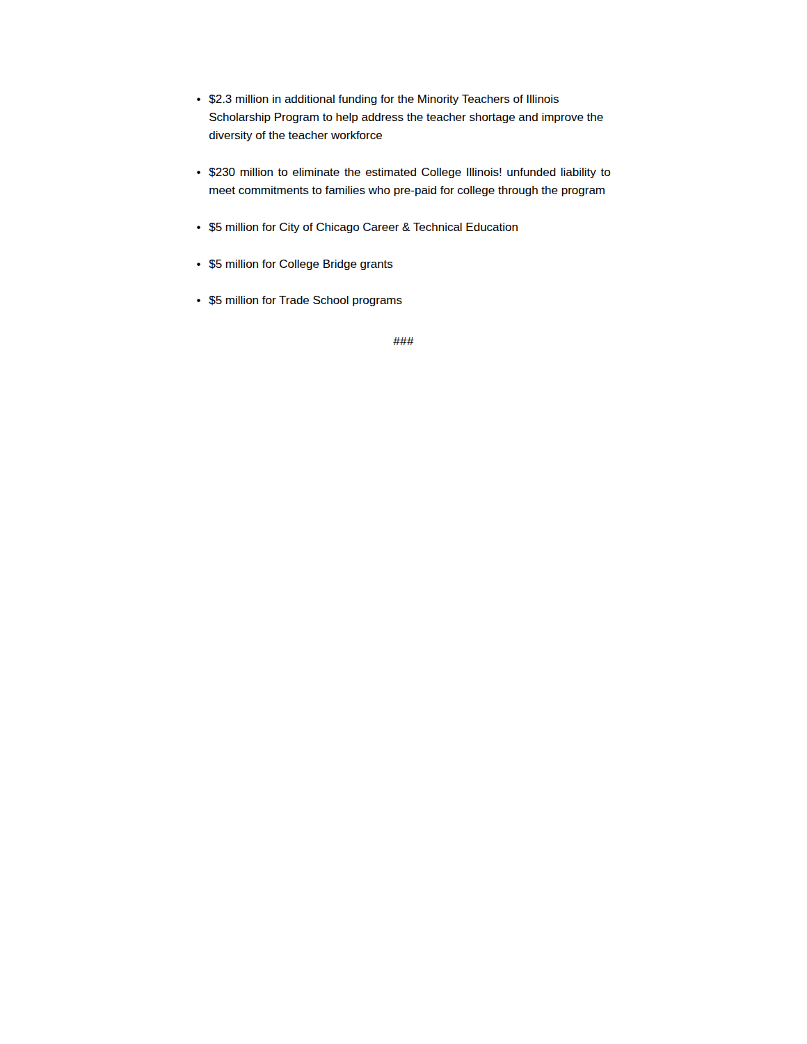$2.3 million in additional funding for the Minority Teachers of Illinois Scholarship Program to help address the teacher shortage and improve the diversity of the teacher workforce
$230 million to eliminate the estimated College Illinois! unfunded liability to meet commitments to families who pre-paid for college through the program
$5 million for City of Chicago Career & Technical Education
$5 million for College Bridge grants
$5 million for Trade School programs
###